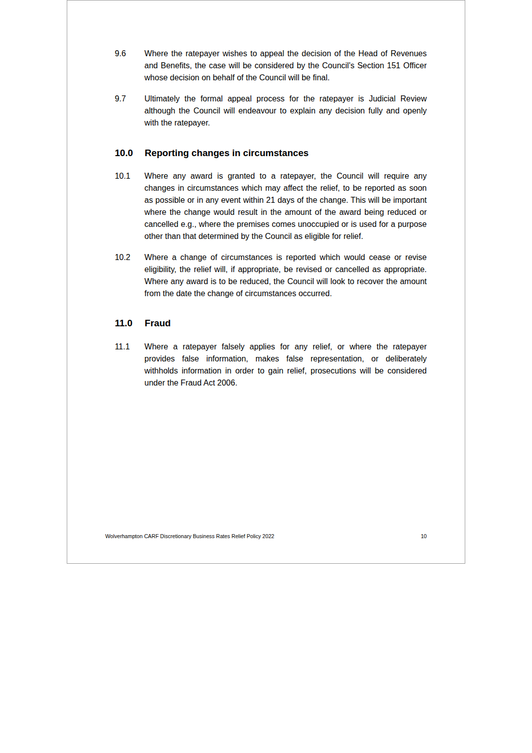9.6
Where the ratepayer wishes to appeal the decision of the Head of Revenues and Benefits, the case will be considered by the Council's Section 151 Officer whose decision on behalf of the Council will be final.
9.7
Ultimately the formal appeal process for the ratepayer is Judicial Review although the Council will endeavour to explain any decision fully and openly with the ratepayer.
10.0 Reporting changes in circumstances
10.1
Where any award is granted to a ratepayer, the Council will require any changes in circumstances which may affect the relief, to be reported as soon as possible or in any event within 21 days of the change. This will be important where the change would result in the amount of the award being reduced or cancelled e.g., where the premises comes unoccupied or is used for a purpose other than that determined by the Council as eligible for relief.
10.2
Where a change of circumstances is reported which would cease or revise eligibility, the relief will, if appropriate, be revised or cancelled as appropriate. Where any award is to be reduced, the Council will look to recover the amount from the date the change of circumstances occurred.
11.0 Fraud
11.1
Where a ratepayer falsely applies for any relief, or where the ratepayer provides false information, makes false representation, or deliberately withholds information in order to gain relief, prosecutions will be considered under the Fraud Act 2006.
Wolverhampton CARF Discretionary Business Rates Relief Policy 2022 10